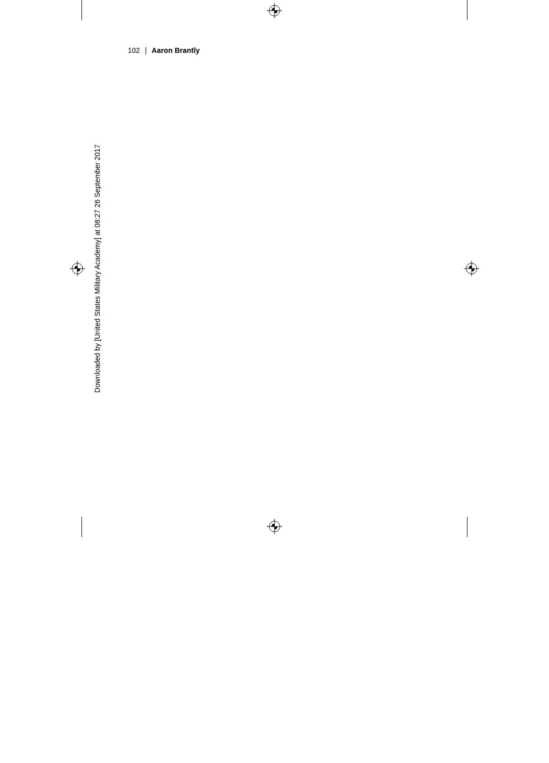102|Aaron Brantly
Downloaded by [United States Military Academy] at 08:27 26 September 2017